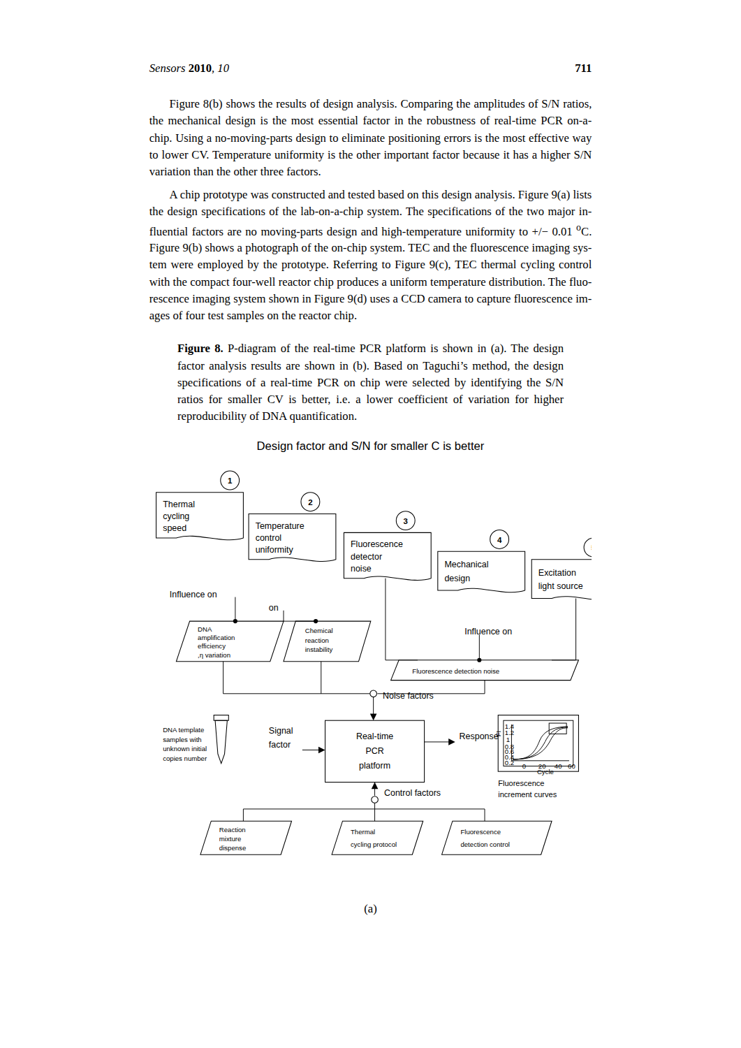Sensors 2010, 10 711
Figure 8(b) shows the results of design analysis. Comparing the amplitudes of S/N ratios, the mechanical design is the most essential factor in the robustness of real-time PCR on-a-chip. Using a no-moving-parts design to eliminate positioning errors is the most effective way to lower CV. Temperature uniformity is the other important factor because it has a higher S/N variation than the other three factors.
A chip prototype was constructed and tested based on this design analysis. Figure 9(a) lists the design specifications of the lab-on-a-chip system. The specifications of the two major influential factors are no moving-parts design and high-temperature uniformity to +/− 0.01 oC. Figure 9(b) shows a photograph of the on-chip system. TEC and the fluorescence imaging system were employed by the prototype. Referring to Figure 9(c), TEC thermal cycling control with the compact four-well reactor chip produces a uniform temperature distribution. The fluorescence imaging system shown in Figure 9(d) uses a CCD camera to capture fluorescence images of four test samples on the reactor chip.
Figure 8. P-diagram of the real-time PCR platform is shown in (a). The design factor analysis results are shown in (b). Based on Taguchi’s method, the design specifications of a real-time PCR on chip were selected by identifying the S/N ratios for smaller CV is better, i.e. a lower coefficient of variation for higher reproducibility of DNA quantification.
Design factor and S/N for smaller C is better
Thermal cycling speed 1 Temperature control uniformity 2 Fluorescence detector noise 3 Mechanical design 4 Excitation light source 5 Influence on on Influence on DNA amplification efficiency ,η variation Chemical reaction instability Fluorescence detection noise Noise factors Real-time PCR platform Signal factor DNA template samples with unknown initial copies number Response 0 20 40 60 Cycle 1.4 1.2 1 0.8 0.6 0.4 0.2 FI Fluorescence increment curves Control factors Reaction mixture dispense Thermal cycling protocol Fluorescence detection control
(a)